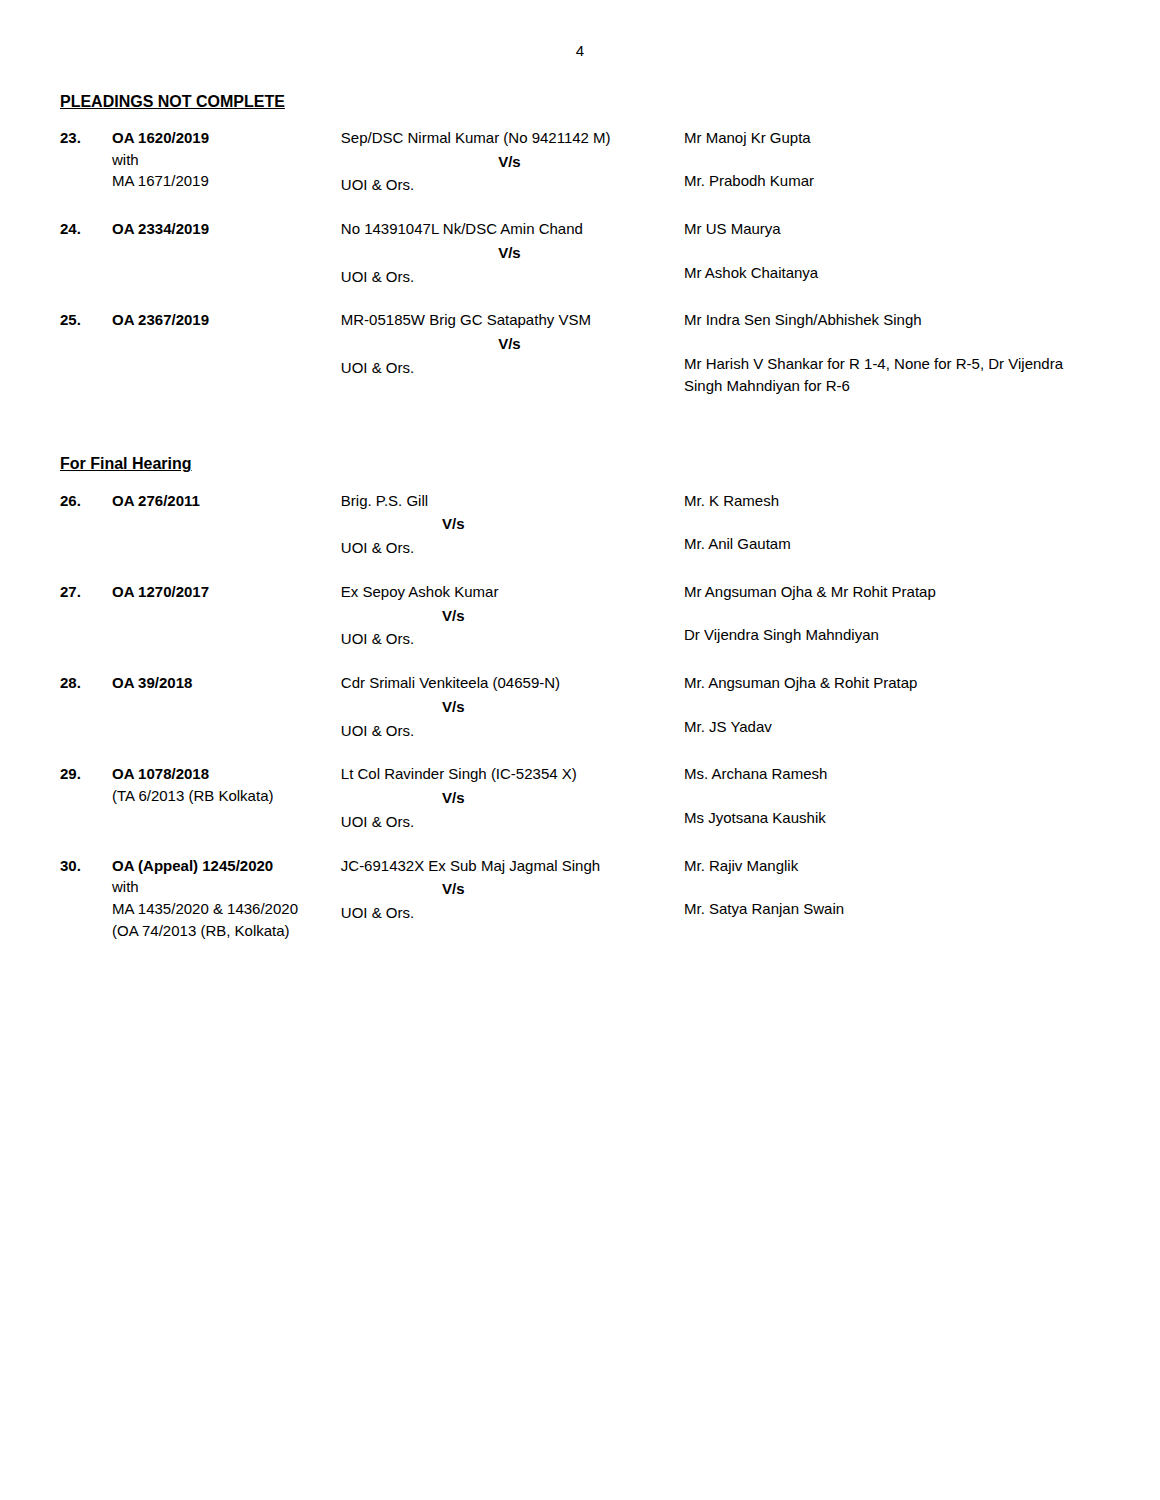4
PLEADINGS NOT COMPLETE
| 23. | OA 1620/2019 with MA 1671/2019 | Sep/DSC Nirmal Kumar (No 9421142 M) V/s UOI & Ors. | Mr Manoj Kr Gupta Mr. Prabodh Kumar |
| 24. | OA 2334/2019 | No 14391047L Nk/DSC Amin Chand V/s UOI & Ors. | Mr US Maurya Mr Ashok Chaitanya |
| 25. | OA 2367/2019 | MR-05185W Brig GC Satapathy VSM V/s UOI & Ors. | Mr Indra Sen Singh/Abhishek Singh Mr Harish V Shankar for R 1-4, None for R-5, Dr Vijendra Singh Mahndiyan for R-6 |
For Final Hearing
| 26. | OA 276/2011 | Brig. P.S. Gill V/s UOI & Ors. | Mr. K Ramesh Mr. Anil Gautam |
| 27. | OA 1270/2017 | Ex Sepoy Ashok Kumar V/s UOI & Ors. | Mr Angsuman Ojha & Mr Rohit Pratap Dr Vijendra Singh Mahndiyan |
| 28. | OA 39/2018 | Cdr Srimali Venkiteela (04659-N) V/s UOI & Ors. | Mr. Angsuman Ojha & Rohit Pratap Mr. JS Yadav |
| 29. | OA 1078/2018 (TA 6/2013 (RB Kolkata) | Lt Col Ravinder Singh (IC-52354 X) V/s UOI & Ors. | Ms. Archana Ramesh Ms Jyotsana Kaushik |
| 30. | OA (Appeal) 1245/2020 with MA 1435/2020 & 1436/2020 (OA 74/2013 (RB, Kolkata) | JC-691432X Ex Sub Maj Jagmal Singh V/s UOI & Ors. | Mr. Rajiv Manglik Mr. Satya Ranjan Swain |